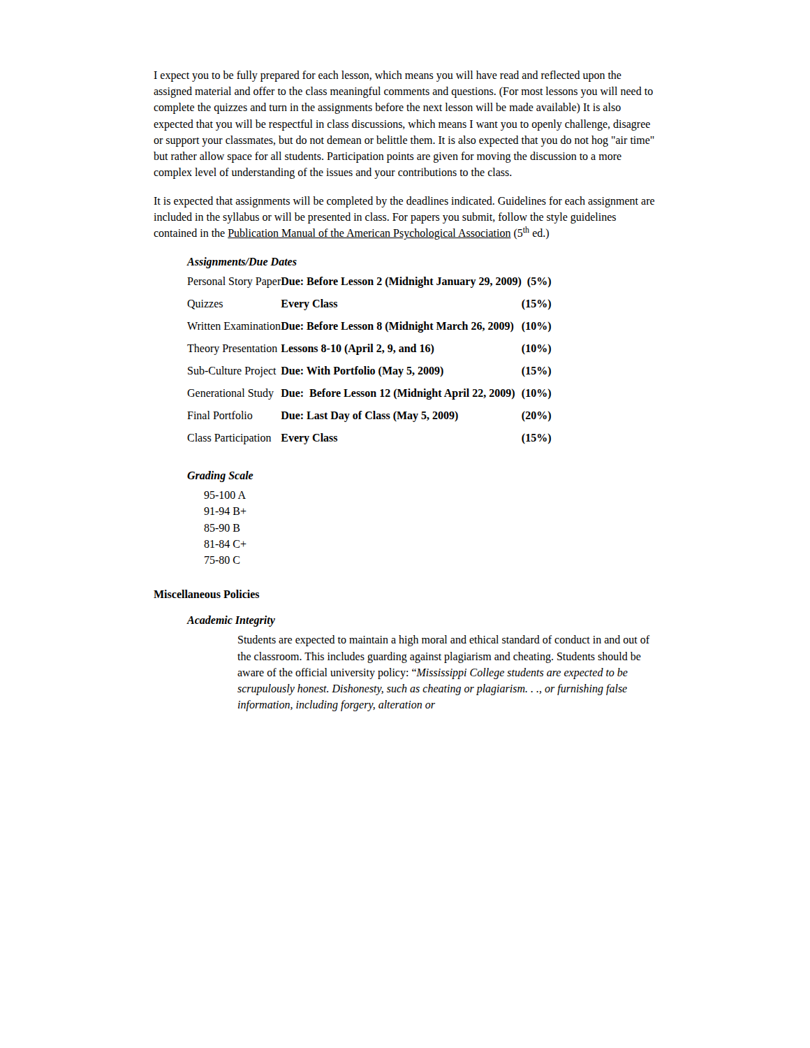I expect you to be fully prepared for each lesson, which means you will have read and reflected upon the assigned material and offer to the class meaningful comments and questions. (For most lessons you will need to complete the quizzes and turn in the assignments before the next lesson will be made available) It is also expected that you will be respectful in class discussions, which means I want you to openly challenge, disagree or support your classmates, but do not demean or belittle them. It is also expected that you do not hog "air time" but rather allow space for all students. Participation points are given for moving the discussion to a more complex level of understanding of the issues and your contributions to the class.
It is expected that assignments will be completed by the deadlines indicated. Guidelines for each assignment are included in the syllabus or will be presented in class. For papers you submit, follow the style guidelines contained in the Publication Manual of the American Psychological Association (5th ed.)
Assignments/Due Dates
| Personal Story Paper | Due: Before Lesson 2 (Midnight January 29, 2009) | (5%) |
| Quizzes | Every Class | (15%) |
| Written Examination | Due: Before Lesson 8 (Midnight March 26, 2009) | (10%) |
| Theory Presentation | Lessons 8-10 (April 2, 9, and 16) | (10%) |
| Sub-Culture Project | Due: With Portfolio (May 5, 2009) | (15%) |
| Generational Study | Due: Before Lesson 12 (Midnight April 22, 2009) | (10%) |
| Final Portfolio | Due: Last Day of Class (May 5, 2009) | (20%) |
| Class Participation | Every Class | (15%) |
Grading Scale
95-100 A
91-94 B+
85-90 B
81-84 C+
75-80 C
Miscellaneous Policies
Academic Integrity
Students are expected to maintain a high moral and ethical standard of conduct in and out of the classroom. This includes guarding against plagiarism and cheating. Students should be aware of the official university policy: “Mississippi College students are expected to be scrupulously honest. Dishonesty, such as cheating or plagiarism. . ., or furnishing false information, including forgery, alteration or